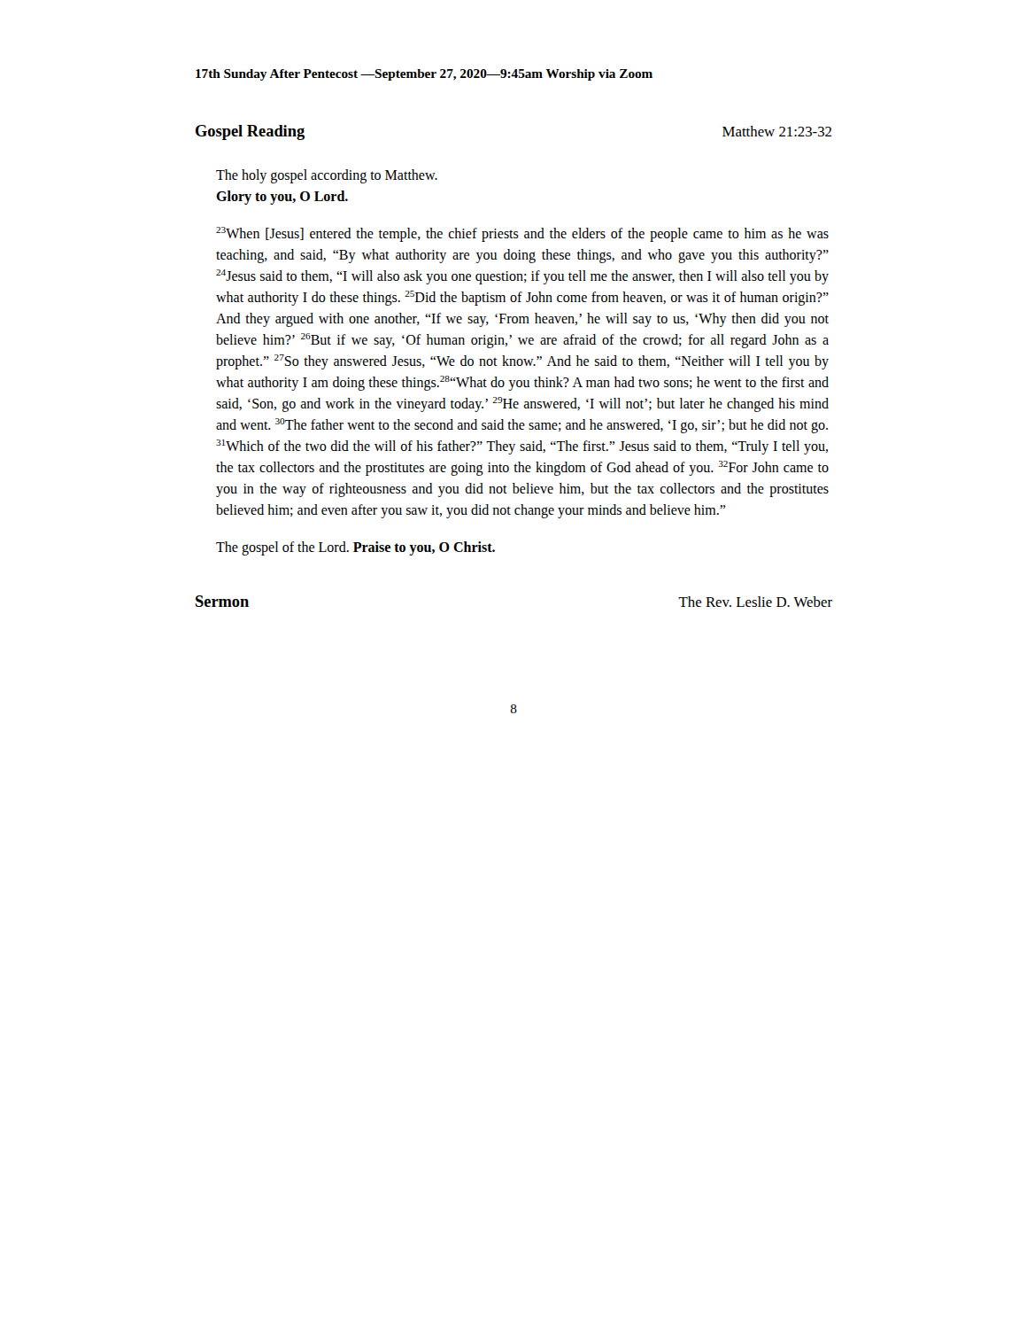17th Sunday After Pentecost —September 27, 2020—9:45am Worship via Zoom
Gospel Reading
Matthew 21:23-32
The holy gospel according to Matthew.
Glory to you, O Lord.
23When [Jesus] entered the temple, the chief priests and the elders of the people came to him as he was teaching, and said, “By what authority are you doing these things, and who gave you this authority?” 24Jesus said to them, “I will also ask you one question; if you tell me the answer, then I will also tell you by what authority I do these things. 25Did the baptism of John come from heaven, or was it of human origin?” And they argued with one another, “If we say, ‘From heaven,’ he will say to us, ‘Why then did you not believe him?’ 26But if we say, ‘Of human origin,’ we are afraid of the crowd; for all regard John as a prophet.” 27So they answered Jesus, “We do not know.” And he said to them, “Neither will I tell you by what authority I am doing these things.28“What do you think? A man had two sons; he went to the first and said, ‘Son, go and work in the vineyard today.’ 29He answered, ‘I will not’; but later he changed his mind and went. 30The father went to the second and said the same; and he answered, ‘I go, sir’; but he did not go. 31Which of the two did the will of his father?” They said, “The first.” Jesus said to them, “Truly I tell you, the tax collectors and the prostitutes are going into the kingdom of God ahead of you. 32For John came to you in the way of righteousness and you did not believe him, but the tax collectors and the prostitutes believed him; and even after you saw it, you did not change your minds and believe him.”
The gospel of the Lord. Praise to you, O Christ.
Sermon
The Rev. Leslie D. Weber
8